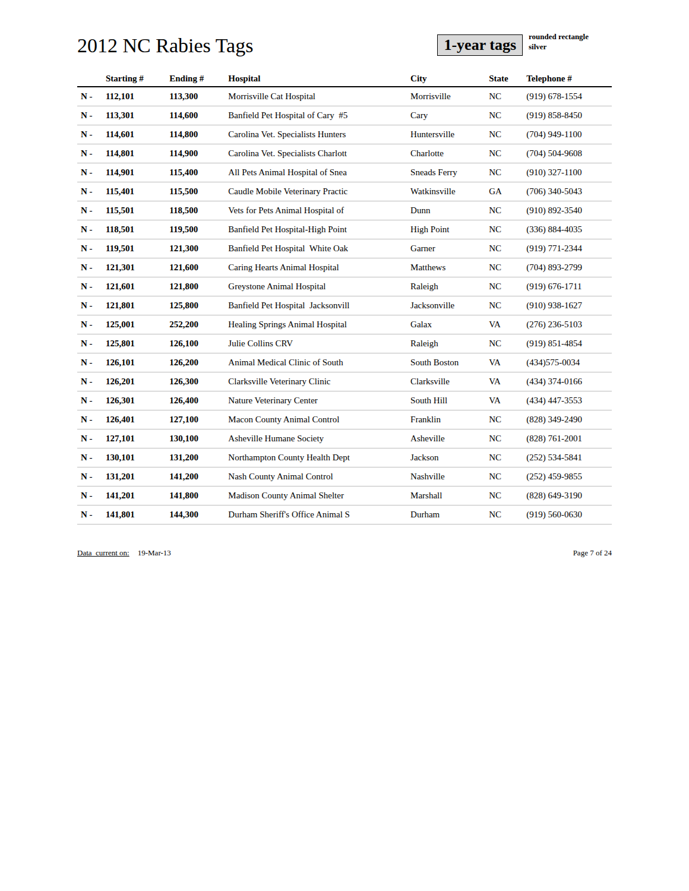2012 NC Rabies Tags
1-year tags
rounded rectangle
silver
| | Starting # | Ending # | Hospital | City | State | Telephone # |
| --- | --- | --- | --- | --- | --- | --- |
| N - | 112,101 | 113,300 | Morrisville Cat Hospital | Morrisville | NC | (919) 678-1554 |
| N - | 113,301 | 114,600 | Banfield Pet Hospital of Cary #5 | Cary | NC | (919) 858-8450 |
| N - | 114,601 | 114,800 | Carolina Vet. Specialists Hunters | Huntersville | NC | (704) 949-1100 |
| N - | 114,801 | 114,900 | Carolina Vet. Specialists Charlott | Charlotte | NC | (704) 504-9608 |
| N - | 114,901 | 115,400 | All Pets Animal Hospital of Snea | Sneads Ferry | NC | (910) 327-1100 |
| N - | 115,401 | 115,500 | Caudle Mobile Veterinary Practic | Watkinsville | GA | (706) 340-5043 |
| N - | 115,501 | 118,500 | Vets for Pets Animal Hospital of | Dunn | NC | (910) 892-3540 |
| N - | 118,501 | 119,500 | Banfield Pet Hospital-High Point | High Point | NC | (336) 884-4035 |
| N - | 119,501 | 121,300 | Banfield Pet Hospital White Oak | Garner | NC | (919) 771-2344 |
| N - | 121,301 | 121,600 | Caring Hearts Animal Hospital | Matthews | NC | (704) 893-2799 |
| N - | 121,601 | 121,800 | Greystone Animal Hospital | Raleigh | NC | (919) 676-1711 |
| N - | 121,801 | 125,800 | Banfield Pet Hospital Jacksonvill | Jacksonville | NC | (910) 938-1627 |
| N - | 125,001 | 252,200 | Healing Springs Animal Hospital | Galax | VA | (276) 236-5103 |
| N - | 125,801 | 126,100 | Julie Collins CRV | Raleigh | NC | (919) 851-4854 |
| N - | 126,101 | 126,200 | Animal Medical Clinic of South | South Boston | VA | (434)575-0034 |
| N - | 126,201 | 126,300 | Clarksville Veterinary Clinic | Clarksville | VA | (434) 374-0166 |
| N - | 126,301 | 126,400 | Nature Veterinary Center | South Hill | VA | (434) 447-3553 |
| N - | 126,401 | 127,100 | Macon County Animal Control | Franklin | NC | (828) 349-2490 |
| N - | 127,101 | 130,100 | Asheville Humane Society | Asheville | NC | (828) 761-2001 |
| N - | 130,101 | 131,200 | Northampton County Health Dept | Jackson | NC | (252) 534-5841 |
| N - | 131,201 | 141,200 | Nash County Animal Control | Nashville | NC | (252) 459-9855 |
| N - | 141,201 | 141,800 | Madison County Animal Shelter | Marshall | NC | (828) 649-3190 |
| N - | 141,801 | 144,300 | Durham Sheriff's Office Animal S | Durham | NC | (919) 560-0630 |
Data current on: 19-Mar-13
Page 7 of 24